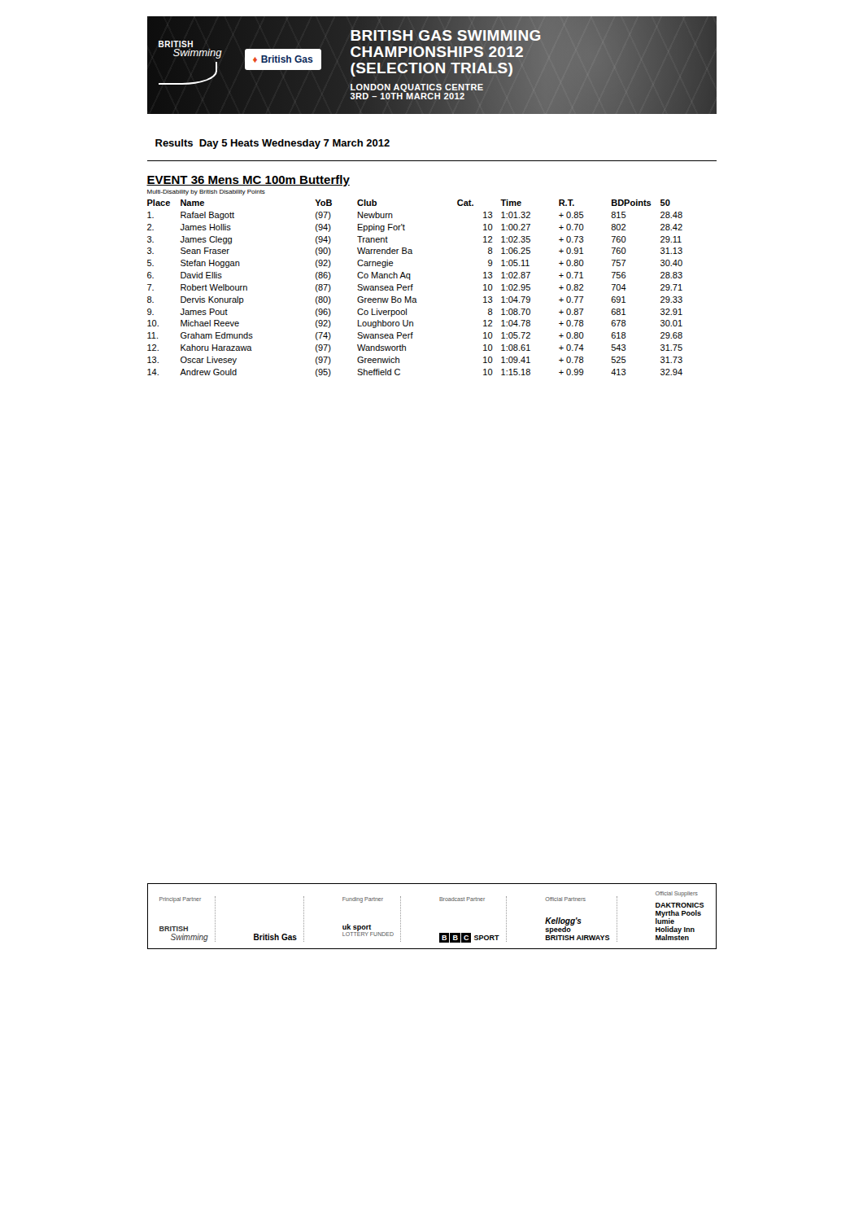BRITISH Swimming
♦British Gas
BRITISH GAS SWIMMING CHAMPIONSHIPS 2012 (SELECTION TRIALS) LONDON AQUATICS CENTRE 3RD – 10TH MARCH 2012
Results Day 5 Heats Wednesday 7 March 2012
EVENT 36 Mens MC 100m Butterfly
Multi-Disability by British Disability Points
| Place | Name | YoB | Club | Cat. | Time | R.T. | BDPoints | 50 |
| --- | --- | --- | --- | --- | --- | --- | --- | --- |
| 1. | Rafael Bagott | (97) | Newburn | 13 | 1:01.32 | + 0.85 | 815 | 28.48 |
| 2. | James Hollis | (94) | Epping For't | 10 | 1:00.27 | + 0.70 | 802 | 28.42 |
| 3. | James Clegg | (94) | Tranent | 12 | 1:02.35 | + 0.73 | 760 | 29.11 |
| 3. | Sean Fraser | (90) | Warrender Ba | 8 | 1:06.25 | + 0.91 | 760 | 31.13 |
| 5. | Stefan Hoggan | (92) | Carnegie | 9 | 1:05.11 | + 0.80 | 757 | 30.40 |
| 6. | David Ellis | (86) | Co Manch Aq | 13 | 1:02.87 | + 0.71 | 756 | 28.83 |
| 7. | Robert Welbourn | (87) | Swansea Perf | 10 | 1:02.95 | + 0.82 | 704 | 29.71 |
| 8. | Dervis Konuralp | (80) | Greenw Bo Ma | 13 | 1:04.79 | + 0.77 | 691 | 29.33 |
| 9. | James Pout | (96) | Co Liverpool | 8 | 1:08.70 | + 0.87 | 681 | 32.91 |
| 10. | Michael Reeve | (92) | Loughboro Un | 12 | 1:04.78 | + 0.78 | 678 | 30.01 |
| 11. | Graham Edmunds | (74) | Swansea Perf | 10 | 1:05.72 | + 0.80 | 618 | 29.68 |
| 12. | Kahoru Harazawa | (97) | Wandsworth | 10 | 1:08.61 | + 0.74 | 543 | 31.75 |
| 13. | Oscar Livesey | (97) | Greenwich | 10 | 1:09.41 | + 0.78 | 525 | 31.73 |
| 14. | Andrew Gould | (95) | Sheffield C | 10 | 1:15.18 | + 0.99 | 413 | 32.94 |
Principal Partner
BRITISH Swimming
British Gas
Funding Partner
uk sport LOTTERY FUNDED
Broadcast Partner
BBCSPORT
Official Partners
Kellogg's speedo BRITISH AIRWAYS
Official Suppliers
DAKTRONICS Myrtha Pools lumie Holiday Inn Malmsten